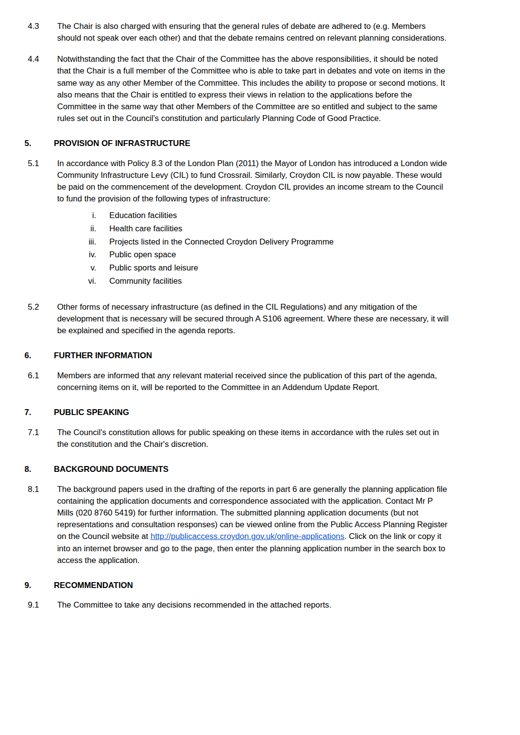4.3
The Chair is also charged with ensuring that the general rules of debate are adhered to (e.g. Members should not speak over each other) and that the debate remains centred on relevant planning considerations.
4.4
Notwithstanding the fact that the Chair of the Committee has the above responsibilities, it should be noted that the Chair is a full member of the Committee who is able to take part in debates and vote on items in the same way as any other Member of the Committee. This includes the ability to propose or second motions. It also means that the Chair is entitled to express their views in relation to the applications before the Committee in the same way that other Members of the Committee are so entitled and subject to the same rules set out in the Council's constitution and particularly Planning Code of Good Practice.
5. Provision of Infrastructure
5.1
In accordance with Policy 8.3 of the London Plan (2011) the Mayor of London has introduced a London wide Community Infrastructure Levy (CIL) to fund Crossrail. Similarly, Croydon CIL is now payable. These would be paid on the commencement of the development. Croydon CIL provides an income stream to the Council to fund the provision of the following types of infrastructure:
i. Education facilities
ii. Health care facilities
iii. Projects listed in the Connected Croydon Delivery Programme
iv. Public open space
v. Public sports and leisure
vi. Community facilities
5.2
Other forms of necessary infrastructure (as defined in the CIL Regulations) and any mitigation of the development that is necessary will be secured through A S106 agreement. Where these are necessary, it will be explained and specified in the agenda reports.
6. Further Information
6.1
Members are informed that any relevant material received since the publication of this part of the agenda, concerning items on it, will be reported to the Committee in an Addendum Update Report.
7. Public Speaking
7.1
The Council's constitution allows for public speaking on these items in accordance with the rules set out in the constitution and the Chair's discretion.
8. Background Documents
8.1
The background papers used in the drafting of the reports in part 6 are generally the planning application file containing the application documents and correspondence associated with the application. Contact Mr P Mills (020 8760 5419) for further information. The submitted planning application documents (but not representations and consultation responses) can be viewed online from the Public Access Planning Register on the Council website at http://publicaccess.croydon.gov.uk/online-applications. Click on the link or copy it into an internet browser and go to the page, then enter the planning application number in the search box to access the application.
9. Recommendation
9.1
The Committee to take any decisions recommended in the attached reports.